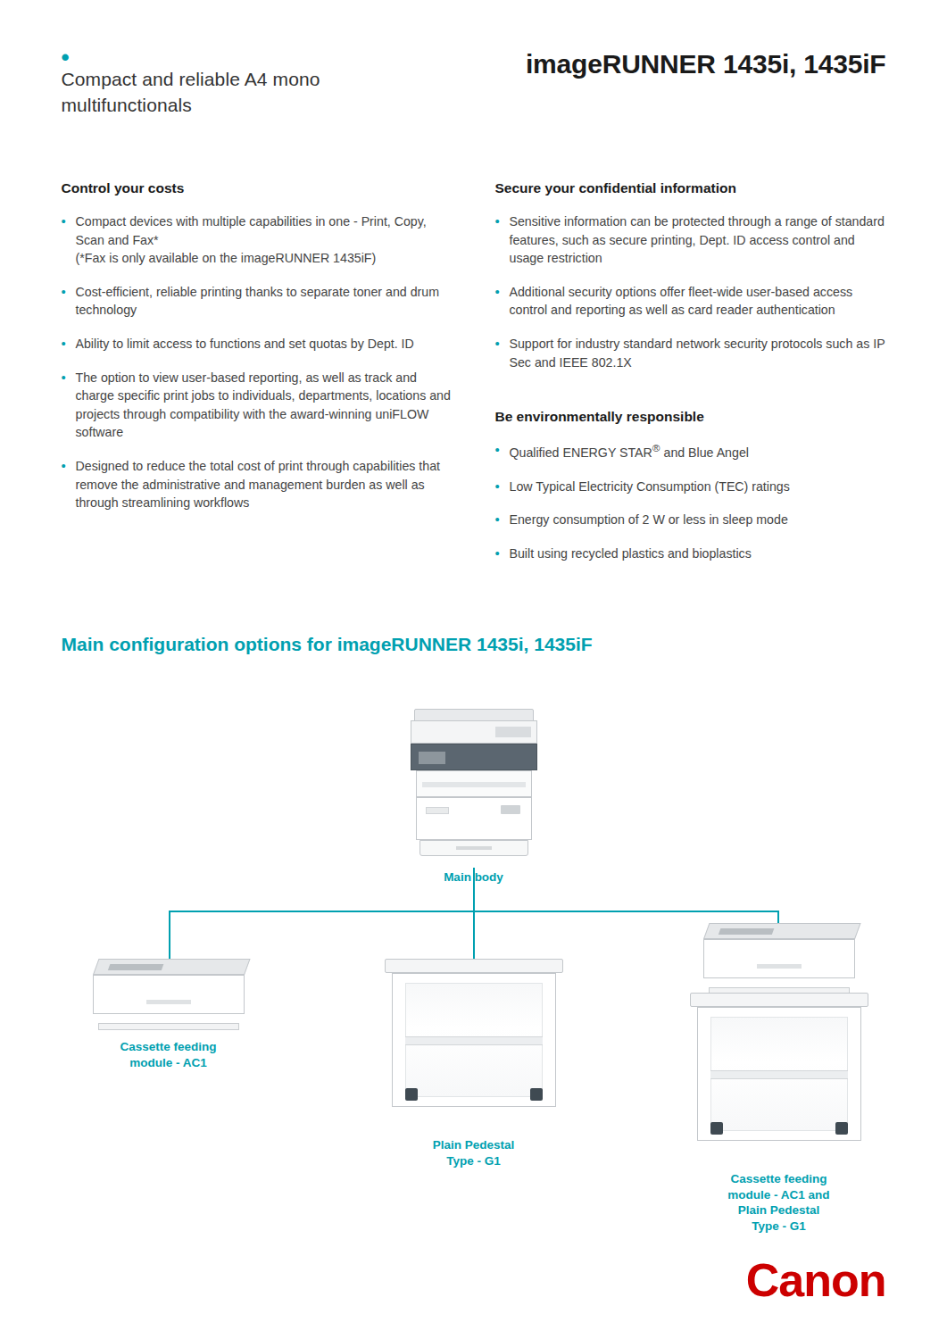•
Compact and reliable A4 mono
multifunctionals
imageRUNNER 1435i, 1435iF
Control your costs
Compact devices with multiple capabilities in one - Print, Copy, Scan and Fax*
(*Fax is only available on the imageRUNNER 1435iF)
Cost-efficient, reliable printing thanks to separate toner and drum technology
Ability to limit access to functions and set quotas by Dept. ID
The option to view user-based reporting, as well as track and charge specific print jobs to individuals, departments, locations and projects through compatibility with the award-winning uniFLOW software
Designed to reduce the total cost of print through capabilities that remove the administrative and management burden as well as through streamlining workflows
Secure your confidential information
Sensitive information can be protected through a range of standard features, such as secure printing, Dept. ID access control and usage restriction
Additional security options offer fleet-wide user-based access control and reporting as well as card reader authentication
Support for industry standard network security protocols such as IP Sec and IEEE 802.1X
Be environmentally responsible
Qualified ENERGY STAR® and Blue Angel
Low Typical Electricity Consumption (TEC) ratings
Energy consumption of 2 W or less in sleep mode
Built using recycled plastics and bioplastics
Main configuration options for imageRUNNER 1435i, 1435iF
Main body
Cassette feeding
module - AC1
Plain Pedestal
Type - G1
Cassette feeding
module - AC1 and
Plain Pedestal
Type - G1
Canon